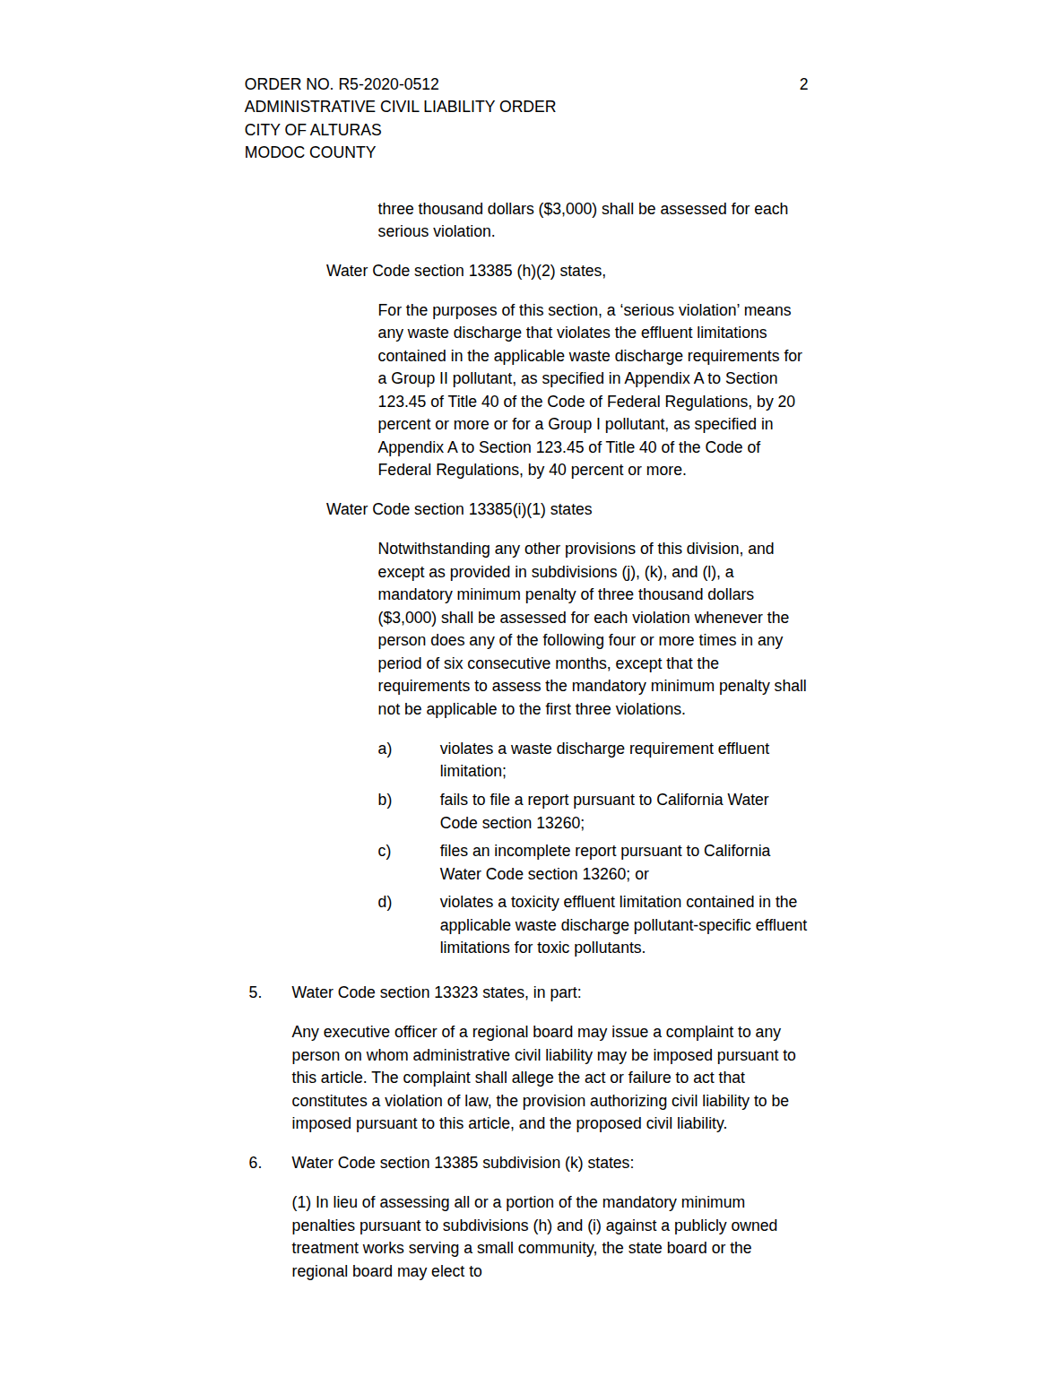2
ORDER NO. R5-2020-0512
ADMINISTRATIVE CIVIL LIABILITY ORDER
CITY OF ALTURAS
MODOC COUNTY
three thousand dollars ($3,000) shall be assessed for each serious violation.
Water Code section 13385 (h)(2) states,
For the purposes of this section, a ‘serious violation’ means any waste discharge that violates the effluent limitations contained in the applicable waste discharge requirements for a Group II pollutant, as specified in Appendix A to Section 123.45 of Title 40 of the Code of Federal Regulations, by 20 percent or more or for a Group I pollutant, as specified in Appendix A to Section 123.45 of Title 40 of the Code of Federal Regulations, by 40 percent or more.
Water Code section 13385(i)(1) states
Notwithstanding any other provisions of this division, and except as provided in subdivisions (j), (k), and (l), a mandatory minimum penalty of three thousand dollars ($3,000) shall be assessed for each violation whenever the person does any of the following four or more times in any period of six consecutive months, except that the requirements to assess the mandatory minimum penalty shall not be applicable to the first three violations.
| a) | violates a waste discharge requirement effluent limitation; |
| b) | fails to file a report pursuant to California Water Code section 13260; |
| c) | files an incomplete report pursuant to California Water Code section 13260; or |
| d) | violates a toxicity effluent limitation contained in the applicable waste discharge pollutant-specific effluent limitations for toxic pollutants. |
5.
Water Code section 13323 states, in part:
Any executive officer of a regional board may issue a complaint to any person on whom administrative civil liability may be imposed pursuant to this article. The complaint shall allege the act or failure to act that constitutes a violation of law, the provision authorizing civil liability to be imposed pursuant to this article, and the proposed civil liability.
6.
Water Code section 13385 subdivision (k) states:
(1) In lieu of assessing all or a portion of the mandatory minimum penalties pursuant to subdivisions (h) and (i) against a publicly owned treatment works serving a small community, the state board or the regional board may elect to